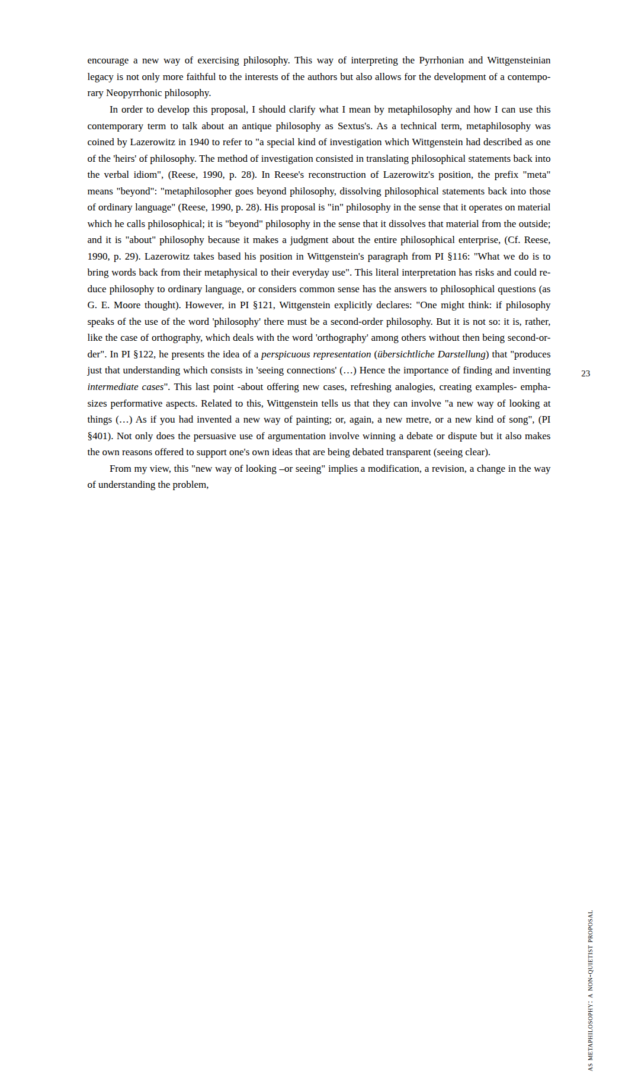23
Neopyrrhonism as metaphilosophy: a non-quietist proposal
encourage a new way of exercising philosophy. This way of interpreting the Pyrrhonian and Wittgensteinian legacy is not only more faithful to the interests of the authors but also allows for the development of a contemporary Neopyrrhonic philosophy.
In order to develop this proposal, I should clarify what I mean by metaphilosophy and how I can use this contemporary term to talk about an antique philosophy as Sextus's. As a technical term, metaphilosophy was coined by Lazerowitz in 1940 to refer to "a special kind of investigation which Wittgenstein had described as one of the 'heirs' of philosophy. The method of investigation consisted in translating philosophical statements back into the verbal idiom", (Reese, 1990, p. 28). In Reese's reconstruction of Lazerowitz's position, the prefix "meta" means "beyond": "metaphilosopher goes beyond philosophy, dissolving philosophical statements back into those of ordinary language" (Reese, 1990, p. 28). His proposal is "in" philosophy in the sense that it operates on material which he calls philosophical; it is "beyond" philosophy in the sense that it dissolves that material from the outside; and it is "about" philosophy because it makes a judgment about the entire philosophical enterprise, (Cf. Reese, 1990, p. 29). Lazerowitz takes based his position in Wittgenstein's paragraph from PI §116: "What we do is to bring words back from their metaphysical to their everyday use". This literal interpretation has risks and could reduce philosophy to ordinary language, or considers common sense has the answers to philosophical questions (as G. E. Moore thought). However, in PI §121, Wittgenstein explicitly declares: "One might think: if philosophy speaks of the use of the word 'philosophy' there must be a second-order philosophy. But it is not so: it is, rather, like the case of orthography, which deals with the word 'orthography' among others without then being second-order". In PI §122, he presents the idea of a perspicuous representation (übersichtliche Darstellung) that "produces just that understanding which consists in 'seeing connections' (…) Hence the importance of finding and inventing intermediate cases". This last point -about offering new cases, refreshing analogies, creating examples- emphasizes performative aspects. Related to this, Wittgenstein tells us that they can involve "a new way of looking at things (…) As if you had invented a new way of painting; or, again, a new metre, or a new kind of song", (PI §401). Not only does the persuasive use of argumentation involve winning a debate or dispute but it also makes the own reasons offered to support one's own ideas that are being debated transparent (seeing clear).
From my view, this "new way of looking –or seeing" implies a modification, a revision, a change in the way of understanding the problem,